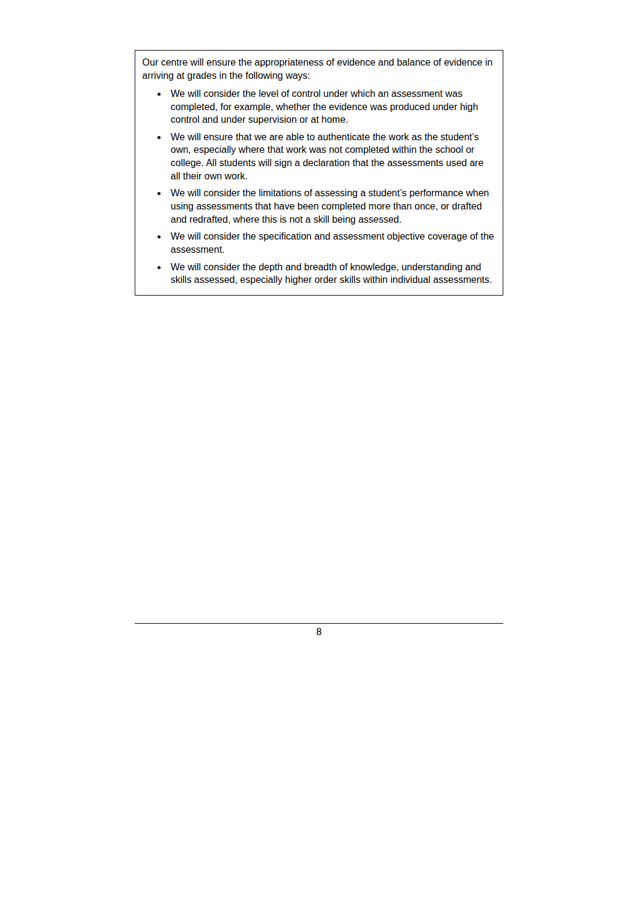Our centre will ensure the appropriateness of evidence and balance of evidence in arriving at grades in the following ways:
We will consider the level of control under which an assessment was completed, for example, whether the evidence was produced under high control and under supervision or at home.
We will ensure that we are able to authenticate the work as the student’s own, especially where that work was not completed within the school or college. All students will sign a declaration that the assessments used are all their own work.
We will consider the limitations of assessing a student’s performance when using assessments that have been completed more than once, or drafted and redrafted, where this is not a skill being assessed.
We will consider the specification and assessment objective coverage of the assessment.
We will consider the depth and breadth of knowledge, understanding and skills assessed, especially higher order skills within individual assessments.
8